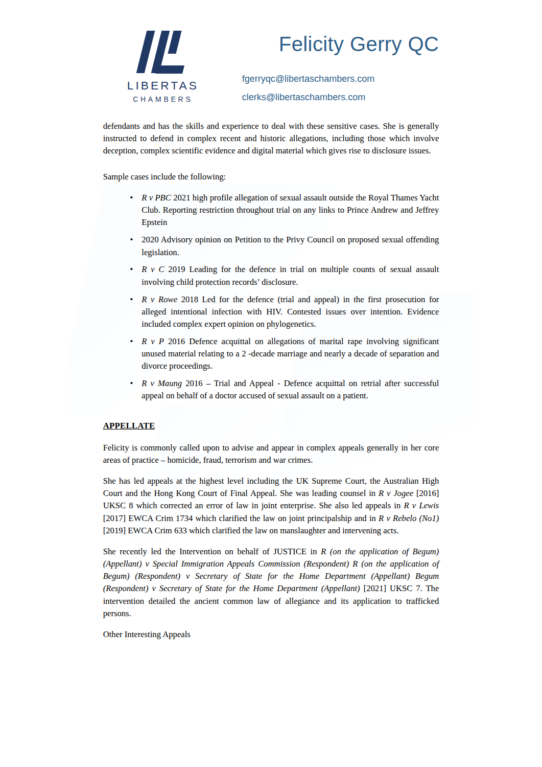LIBERTAS
CHAMBERS
Felicity Gerry QC
fgerryqc@libertaschambers.com
clerks@libertaschambers.com
defendants and has the skills and experience to deal with these sensitive cases. She is generally instructed to defend in complex recent and historic allegations, including those which involve deception, complex scientific evidence and digital material which gives rise to disclosure issues.
Sample cases include the following:
R v PBC 2021 high profile allegation of sexual assault outside the Royal Thames Yacht Club. Reporting restriction throughout trial on any links to Prince Andrew and Jeffrey Epstein
2020 Advisory opinion on Petition to the Privy Council on proposed sexual offending legislation.
R v C 2019 Leading for the defence in trial on multiple counts of sexual assault involving child protection records’ disclosure.
R v Rowe 2018 Led for the defence (trial and appeal) in the first prosecution for alleged intentional infection with HIV. Contested issues over intention. Evidence included complex expert opinion on phylogenetics.
R v P 2016 Defence acquittal on allegations of marital rape involving significant unused material relating to a 2 -decade marriage and nearly a decade of separation and divorce proceedings.
R v Maung 2016 – Trial and Appeal - Defence acquittal on retrial after successful appeal on behalf of a doctor accused of sexual assault on a patient.
APPELLATE
Felicity is commonly called upon to advise and appear in complex appeals generally in her core areas of practice – homicide, fraud, terrorism and war crimes.
She has led appeals at the highest level including the UK Supreme Court, the Australian High Court and the Hong Kong Court of Final Appeal. She was leading counsel in R v Jogee [2016] UKSC 8 which corrected an error of law in joint enterprise. She also led appeals in R v Lewis [2017] EWCA Crim 1734 which clarified the law on joint principalship and in R v Rebelo (No1) [2019] EWCA Crim 633 which clarified the law on manslaughter and intervening acts.
She recently led the Intervention on behalf of JUSTICE in R (on the application of Begum) (Appellant) v Special Immigration Appeals Commission (Respondent) R (on the application of Begum) (Respondent) v Secretary of State for the Home Department (Appellant) Begum (Respondent) v Secretary of State for the Home Department (Appellant) [2021] UKSC 7. The intervention detailed the ancient common law of allegiance and its application to trafficked persons.
Other Interesting Appeals